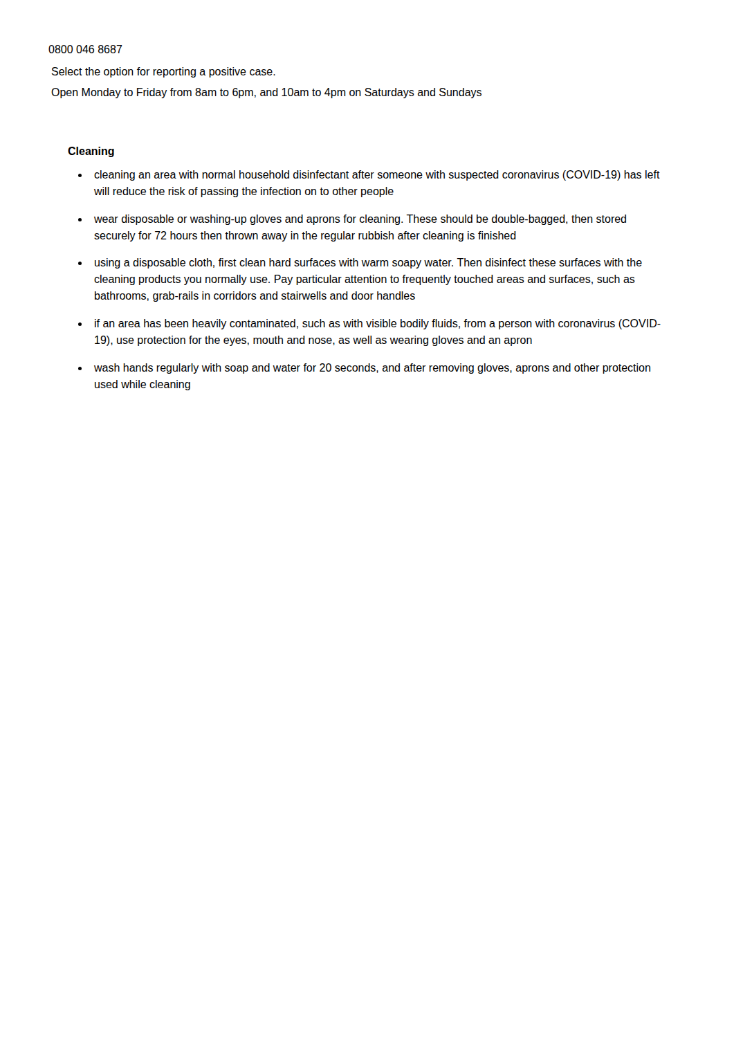0800 046 8687
Select the option for reporting a positive case.
Open Monday to Friday from 8am to 6pm, and 10am to 4pm on Saturdays and Sundays
Cleaning
cleaning an area with normal household disinfectant after someone with suspected coronavirus (COVID-19) has left will reduce the risk of passing the infection on to other people
wear disposable or washing-up gloves and aprons for cleaning. These should be double-bagged, then stored securely for 72 hours then thrown away in the regular rubbish after cleaning is finished
using a disposable cloth, first clean hard surfaces with warm soapy water. Then disinfect these surfaces with the cleaning products you normally use. Pay particular attention to frequently touched areas and surfaces, such as bathrooms, grab-rails in corridors and stairwells and door handles
if an area has been heavily contaminated, such as with visible bodily fluids, from a person with coronavirus (COVID-19), use protection for the eyes, mouth and nose, as well as wearing gloves and an apron
wash hands regularly with soap and water for 20 seconds, and after removing gloves, aprons and other protection used while cleaning